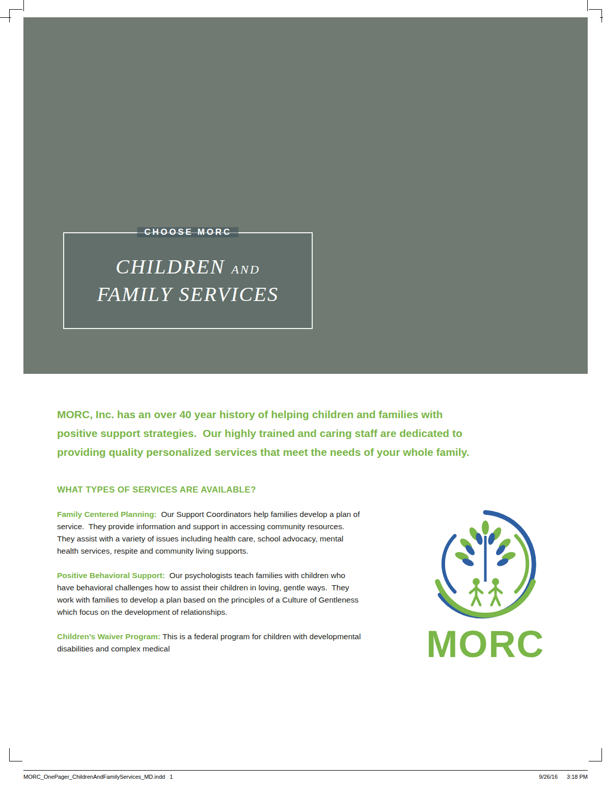CHOOSE MORC
CHILDREN AND
FAMILY SERVICES
MORC, Inc. has an over 40 year history of helping children and families with positive support strategies. Our highly trained and caring staff are dedicated to providing quality personalized services that meet the needs of your whole family.
What types of services are available?
Family Centered Planning: Our Support Coordinators help families develop a plan of service. They provide information and support in accessing community resources. They assist with a variety of issues including health care, school advocacy, mental health services, respite and community living supports.
Positive Behavioral Support: Our psychologists teach families with children who have behavioral challenges how to assist their children in loving, gentle ways. They work with families to develop a plan based on the principles of a Culture of Gentleness which focus on the development of relationships.
Children’s Waiver Program: This is a federal program for children with developmental disabilities and complex medical
MORC
MORC_OnePager_ChildrenAndFamilyServices_MD.indd 1
9/26/163:18 PM